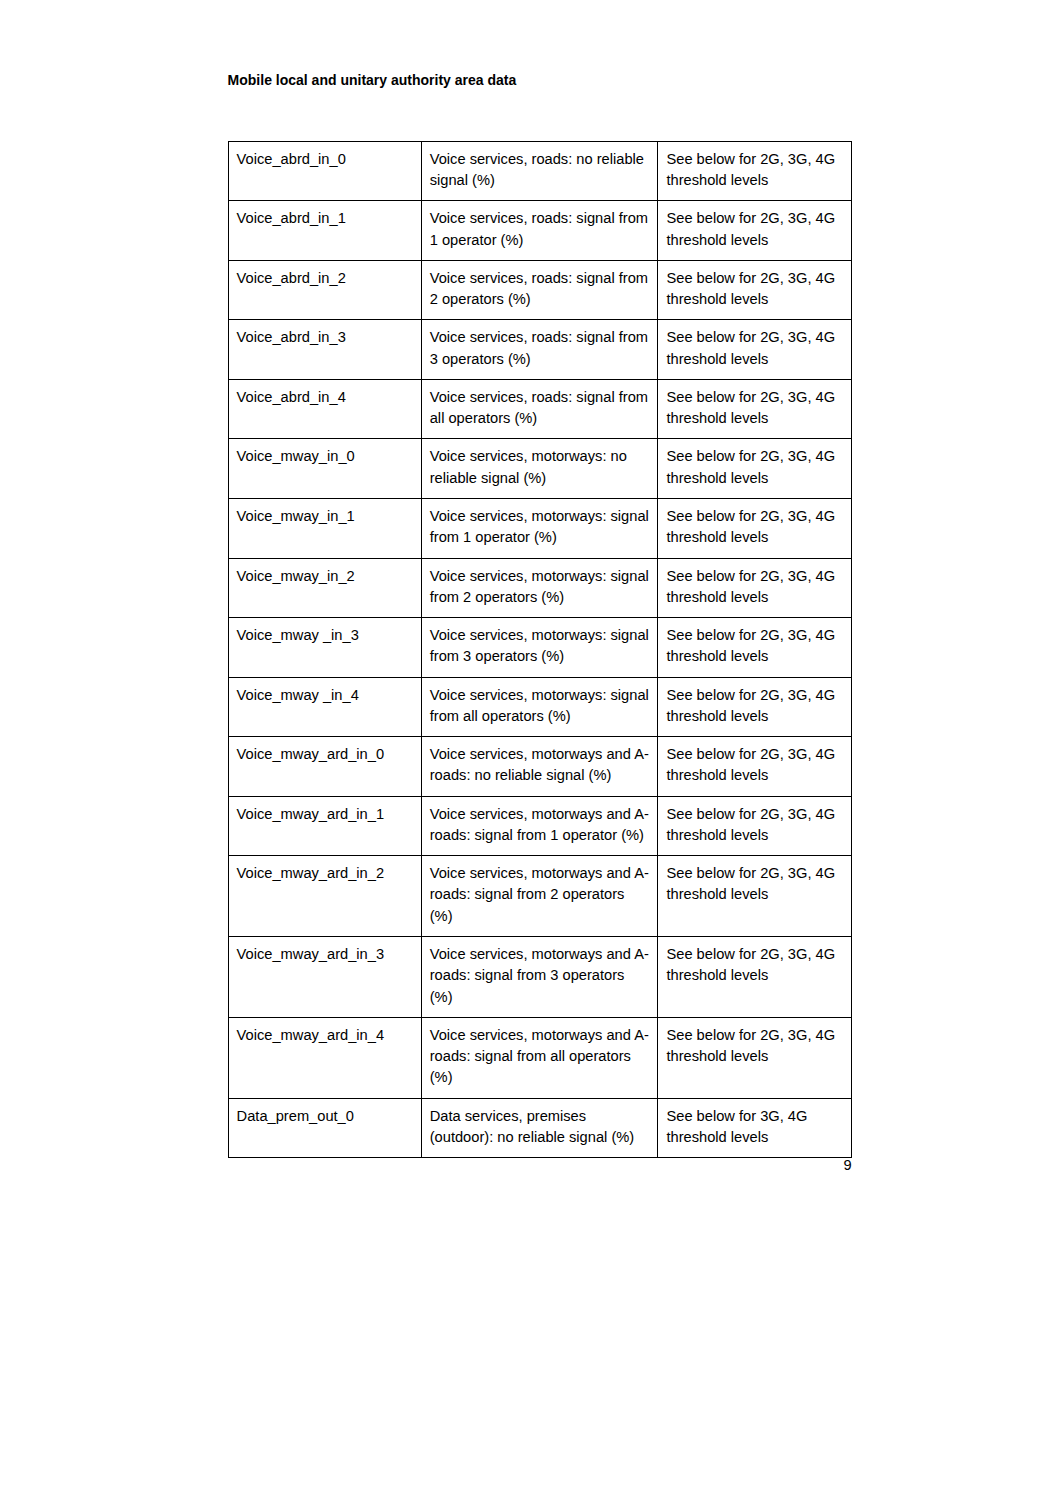Mobile local and unitary authority area data
| Voice_abrd_in_0 | Voice services, roads: no reliable signal (%) | See below for 2G, 3G, 4G threshold levels |
| Voice_abrd_in_1 | Voice services, roads: signal from 1 operator (%) | See below for 2G, 3G, 4G threshold levels |
| Voice_abrd_in_2 | Voice services, roads: signal from 2 operators (%) | See below for 2G, 3G, 4G threshold levels |
| Voice_abrd_in_3 | Voice services, roads: signal from 3 operators (%) | See below for 2G, 3G, 4G threshold levels |
| Voice_abrd_in_4 | Voice services, roads: signal from all operators (%) | See below for 2G, 3G, 4G threshold levels |
| Voice_mway_in_0 | Voice services, motorways: no reliable signal (%) | See below for 2G, 3G, 4G threshold levels |
| Voice_mway_in_1 | Voice services, motorways: signal from 1 operator (%) | See below for 2G, 3G, 4G threshold levels |
| Voice_mway_in_2 | Voice services, motorways: signal from 2 operators (%) | See below for 2G, 3G, 4G threshold levels |
| Voice_mway _in_3 | Voice services, motorways: signal from 3 operators (%) | See below for 2G, 3G, 4G threshold levels |
| Voice_mway _in_4 | Voice services, motorways: signal from all operators (%) | See below for 2G, 3G, 4G threshold levels |
| Voice_mway_ard_in_0 | Voice services, motorways and A-roads: no reliable signal (%) | See below for 2G, 3G, 4G threshold levels |
| Voice_mway_ard_in_1 | Voice services, motorways and A-roads: signal from 1 operator (%) | See below for 2G, 3G, 4G threshold levels |
| Voice_mway_ard_in_2 | Voice services, motorways and A-roads: signal from 2 operators (%) | See below for 2G, 3G, 4G threshold levels |
| Voice_mway_ard_in_3 | Voice services, motorways and A-roads: signal from 3 operators (%) | See below for 2G, 3G, 4G threshold levels |
| Voice_mway_ard_in_4 | Voice services, motorways and A-roads: signal from all operators (%) | See below for 2G, 3G, 4G threshold levels |
| Data_prem_out_0 | Data services, premises (outdoor): no reliable signal (%) | See below for 3G, 4G threshold levels |
9